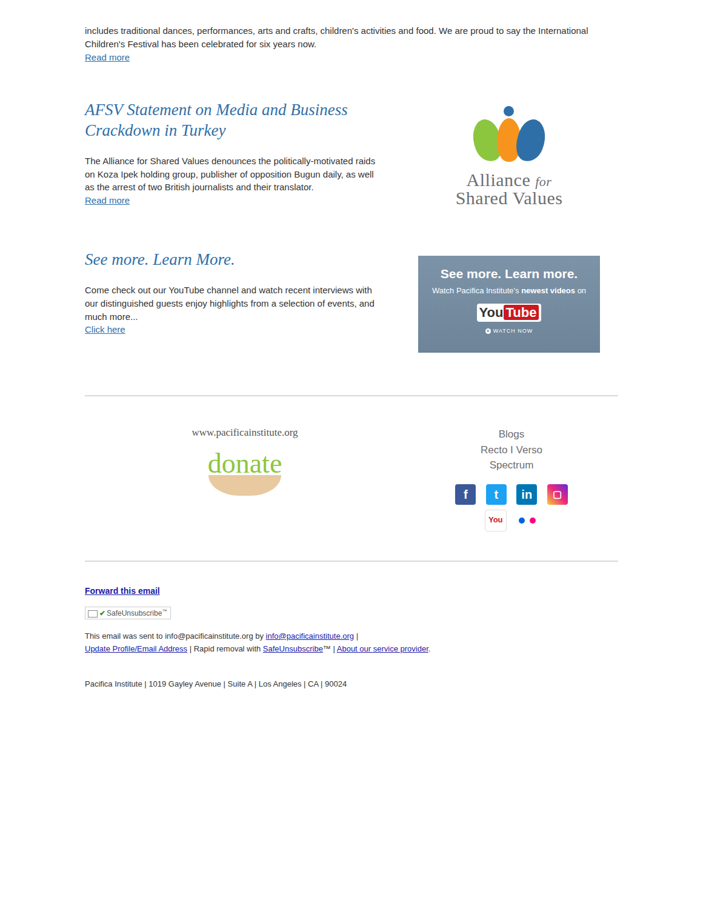includes traditional dances, performances, arts and crafts, children's activities and food. We are proud to say the International Children's Festival has been celebrated for six years now.
Read more
AFSV Statement on Media and Business Crackdown in Turkey
The Alliance for Shared Values denounces the politically-motivated raids on Koza Ipek holding group, publisher of opposition Bugun daily, as well as the arrest of two British journalists and their translator.
Read more
Alliance for
Shared Values
See more. Learn More.
Come check out our YouTube channel and watch recent interviews with our distinguished guests enjoy highlights from a selection of events, and much more...
Click here
See more. Learn more.
Watch Pacifica Institute's newest videos on
You Tube
WATCH NOW
www.pacificainstitute.org
donate
Blogs
Recto I Verso
Spectrum
f t in ▢
You
Forward this email
✔SafeUnsubscribe™
This email was sent to info@pacificainstitute.org by info@pacificainstitute.org |
Update Profile/Email Address | Rapid removal with SafeUnsubscribe™ | About our service provider.
Pacifica Institute | 1019 Gayley Avenue | Suite A | Los Angeles | CA | 90024